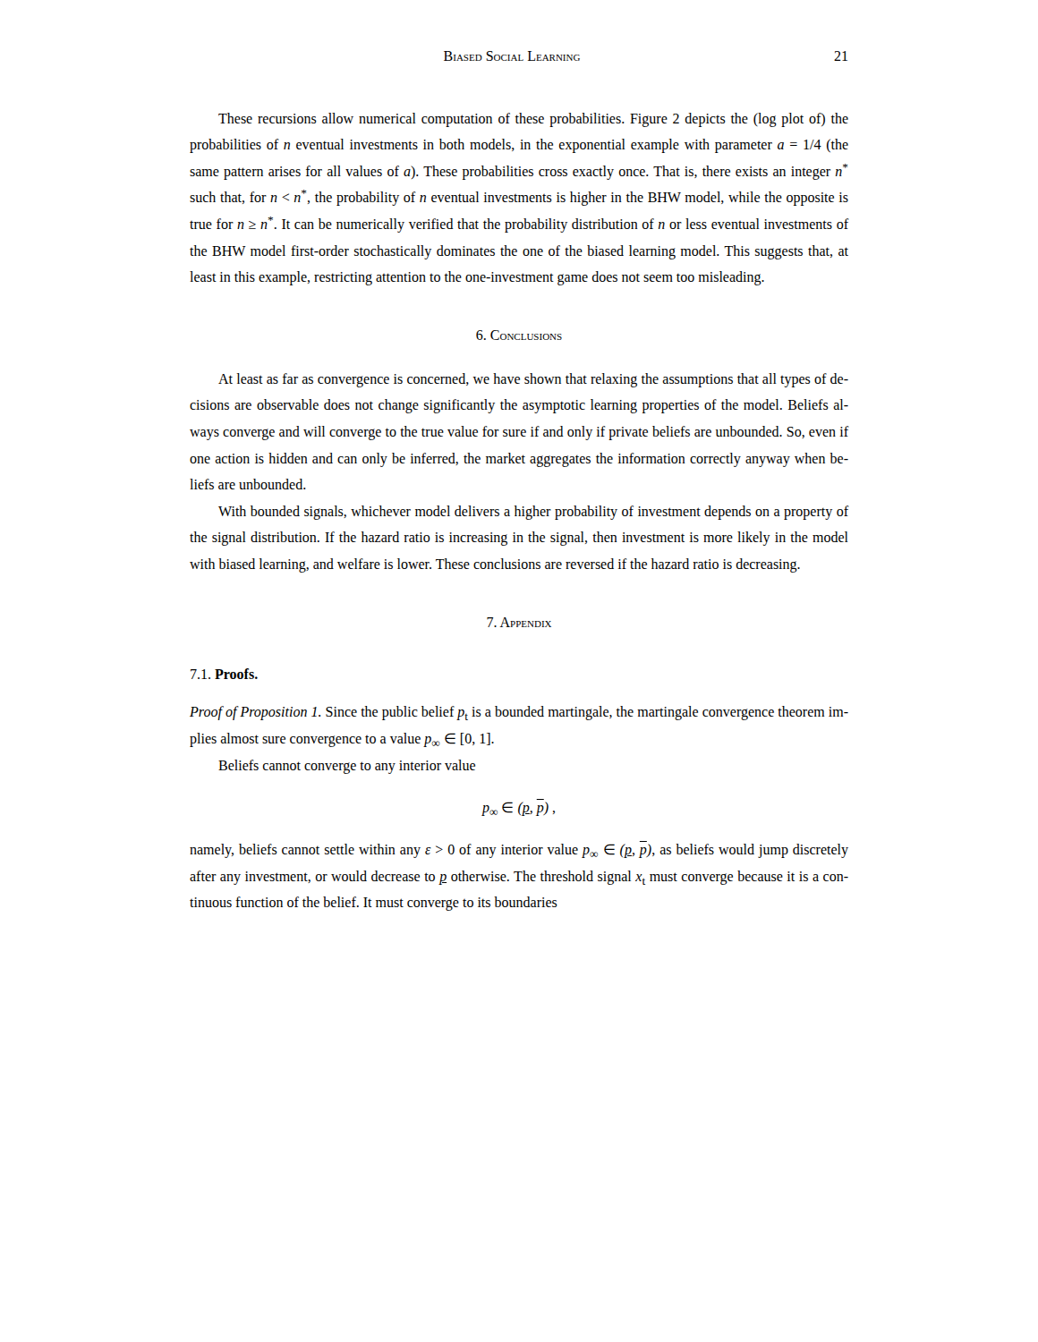Biased Social Learning 21
These recursions allow numerical computation of these probabilities. Figure 2 depicts the (log plot of) the probabilities of n eventual investments in both models, in the exponential example with parameter a = 1/4 (the same pattern arises for all values of a). These probabilities cross exactly once. That is, there exists an integer n* such that, for n < n*, the probability of n eventual investments is higher in the BHW model, while the opposite is true for n ≥ n*. It can be numerically verified that the probability distribution of n or less eventual investments of the BHW model first-order stochastically dominates the one of the biased learning model. This suggests that, at least in this example, restricting attention to the one-investment game does not seem too misleading.
6. Conclusions
At least as far as convergence is concerned, we have shown that relaxing the assumptions that all types of decisions are observable does not change significantly the asymptotic learning properties of the model. Beliefs always converge and will converge to the true value for sure if and only if private beliefs are unbounded. So, even if one action is hidden and can only be inferred, the market aggregates the information correctly anyway when beliefs are unbounded.
With bounded signals, whichever model delivers a higher probability of investment depends on a property of the signal distribution. If the hazard ratio is increasing in the signal, then investment is more likely in the model with biased learning, and welfare is lower. These conclusions are reversed if the hazard ratio is decreasing.
7. Appendix
7.1. Proofs.
Proof of Proposition 1. Since the public belief pt is a bounded martingale, the martingale convergence theorem implies almost sure convergence to a value p∞ ∈ [0, 1].
Beliefs cannot converge to any interior value
p∞ ∈ (p, p) ,
namely, beliefs cannot settle within any ε > 0 of any interior value p∞ ∈ (p, p), as beliefs would jump discretely after any investment, or would decrease to p otherwise. The threshold signal xt must converge because it is a continuous function of the belief. It must converge to its boundaries